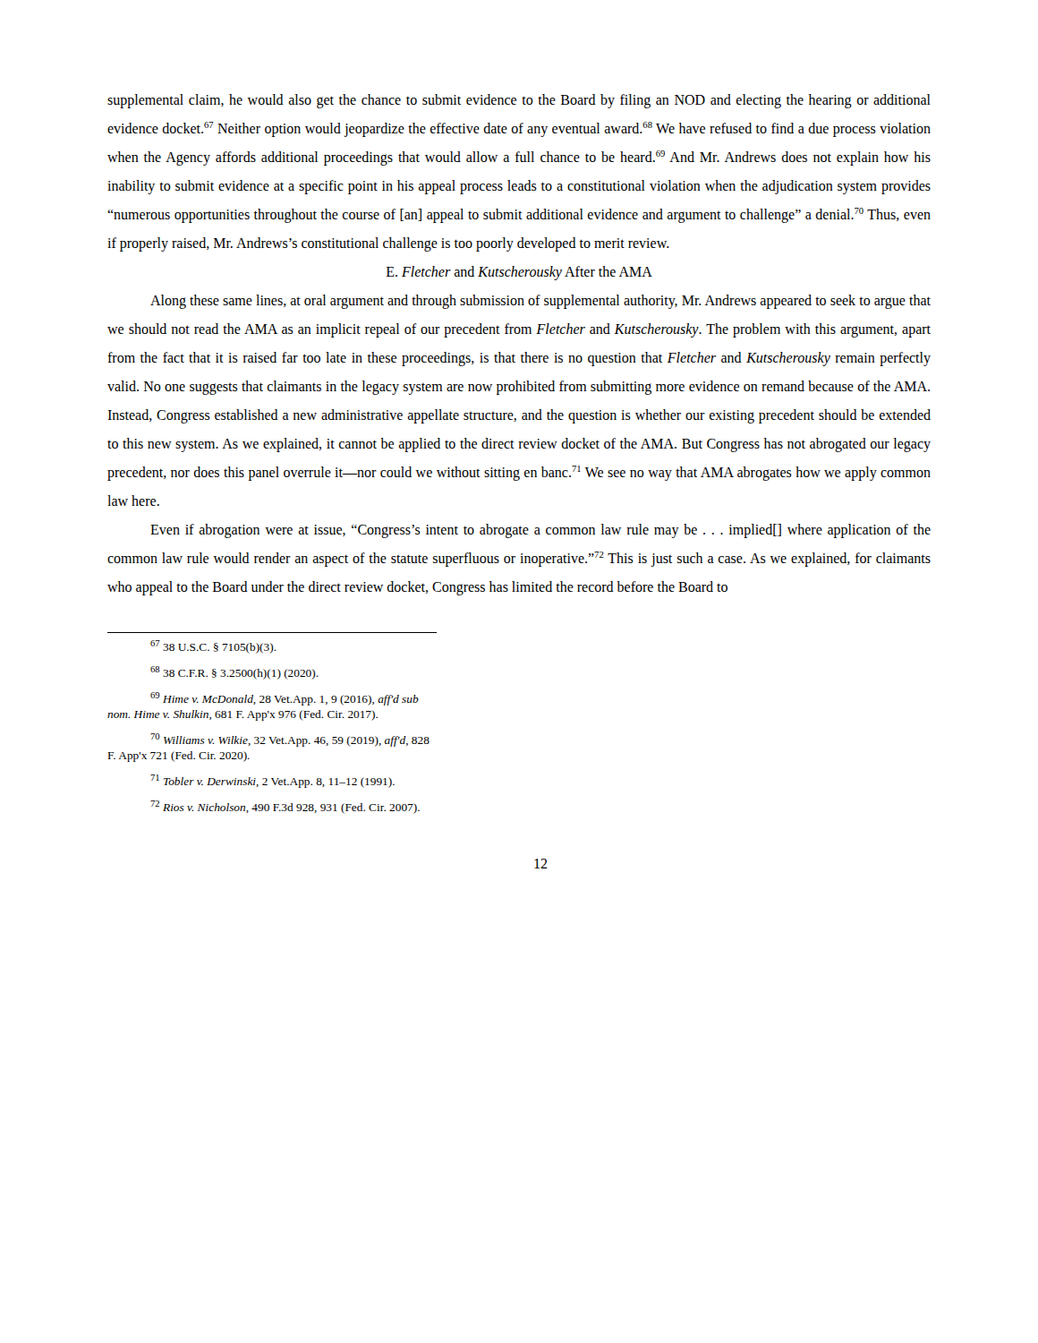supplemental claim, he would also get the chance to submit evidence to the Board by filing an NOD and electing the hearing or additional evidence docket.67 Neither option would jeopardize the effective date of any eventual award.68 We have refused to find a due process violation when the Agency affords additional proceedings that would allow a full chance to be heard.69 And Mr. Andrews does not explain how his inability to submit evidence at a specific point in his appeal process leads to a constitutional violation when the adjudication system provides “numerous opportunities throughout the course of [an] appeal to submit additional evidence and argument to challenge” a denial.70 Thus, even if properly raised, Mr. Andrews’s constitutional challenge is too poorly developed to merit review.
E. Fletcher and Kutscherousky After the AMA
Along these same lines, at oral argument and through submission of supplemental authority, Mr. Andrews appeared to seek to argue that we should not read the AMA as an implicit repeal of our precedent from Fletcher and Kutscherousky. The problem with this argument, apart from the fact that it is raised far too late in these proceedings, is that there is no question that Fletcher and Kutscherousky remain perfectly valid. No one suggests that claimants in the legacy system are now prohibited from submitting more evidence on remand because of the AMA. Instead, Congress established a new administrative appellate structure, and the question is whether our existing precedent should be extended to this new system. As we explained, it cannot be applied to the direct review docket of the AMA. But Congress has not abrogated our legacy precedent, nor does this panel overrule it—nor could we without sitting en banc.71 We see no way that AMA abrogates how we apply common law here.
Even if abrogation were at issue, “Congress’s intent to abrogate a common law rule may be . . . implied[] where application of the common law rule would render an aspect of the statute superfluous or inoperative.”72 This is just such a case. As we explained, for claimants who appeal to the Board under the direct review docket, Congress has limited the record before the Board to
67 38 U.S.C. § 7105(b)(3).
68 38 C.F.R. § 3.2500(h)(1) (2020).
69 Hime v. McDonald, 28 Vet.App. 1, 9 (2016), aff'd sub nom. Hime v. Shulkin, 681 F. App'x 976 (Fed. Cir. 2017).
70 Williams v. Wilkie, 32 Vet.App. 46, 59 (2019), aff'd, 828 F. App'x 721 (Fed. Cir. 2020).
71 Tobler v. Derwinski, 2 Vet.App. 8, 11–12 (1991).
72 Rios v. Nicholson, 490 F.3d 928, 931 (Fed. Cir. 2007).
12